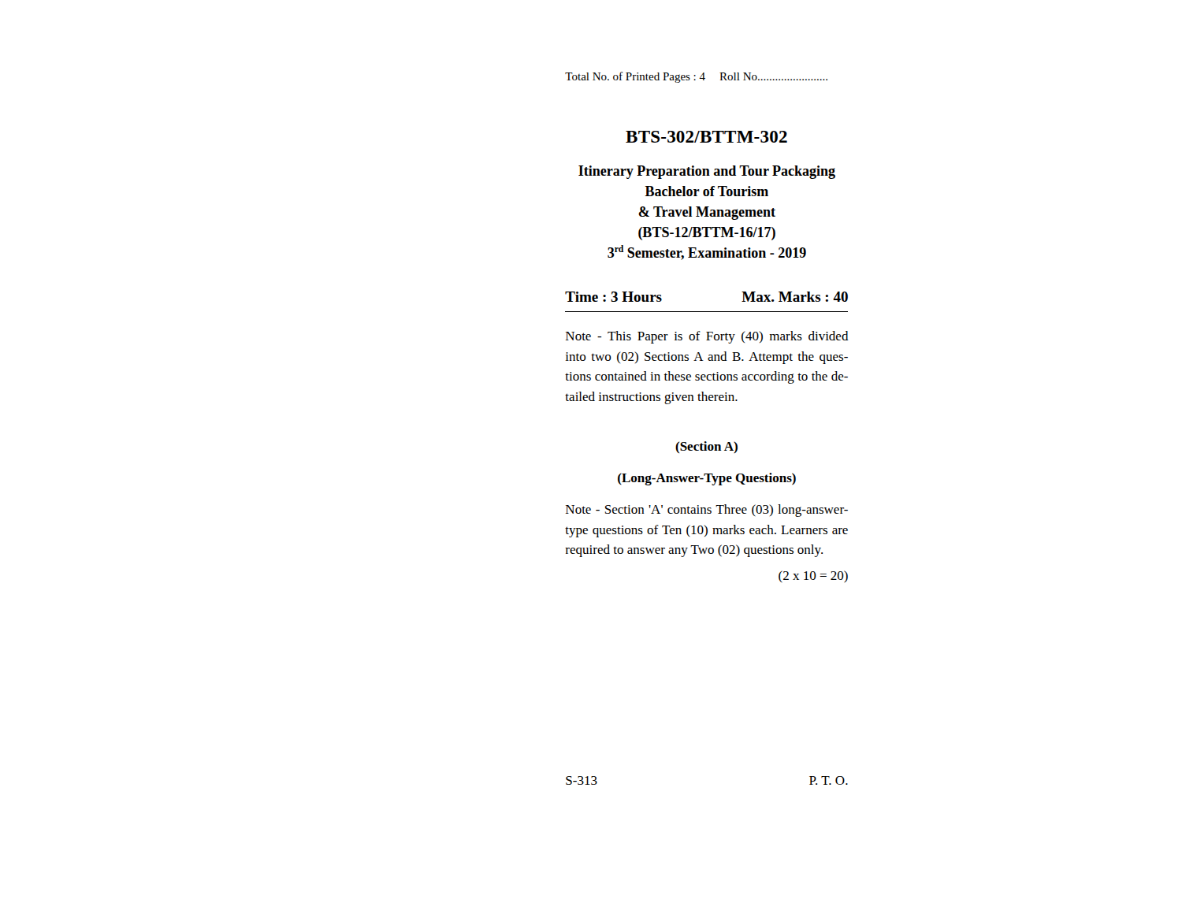Total No. of Printed Pages : 4 Roll No........................
BTS-302/BTTM-302
Itinerary Preparation and Tour Packaging Bachelor of Tourism & Travel Management (BTS-12/BTTM-16/17) 3rd Semester, Examination - 2019
Time : 3 Hours Max. Marks : 40
Note - This Paper is of Forty (40) marks divided into two (02) Sections A and B. Attempt the questions contained in these sections according to the detailed instructions given therein.
(Section A) (Long-Answer-Type Questions)
Note - Section 'A' contains Three (03) long-answer-type questions of Ten (10) marks each. Learners are required to answer any Two (02) questions only.
(2 x 10 = 20)
S-313 P. T. O.